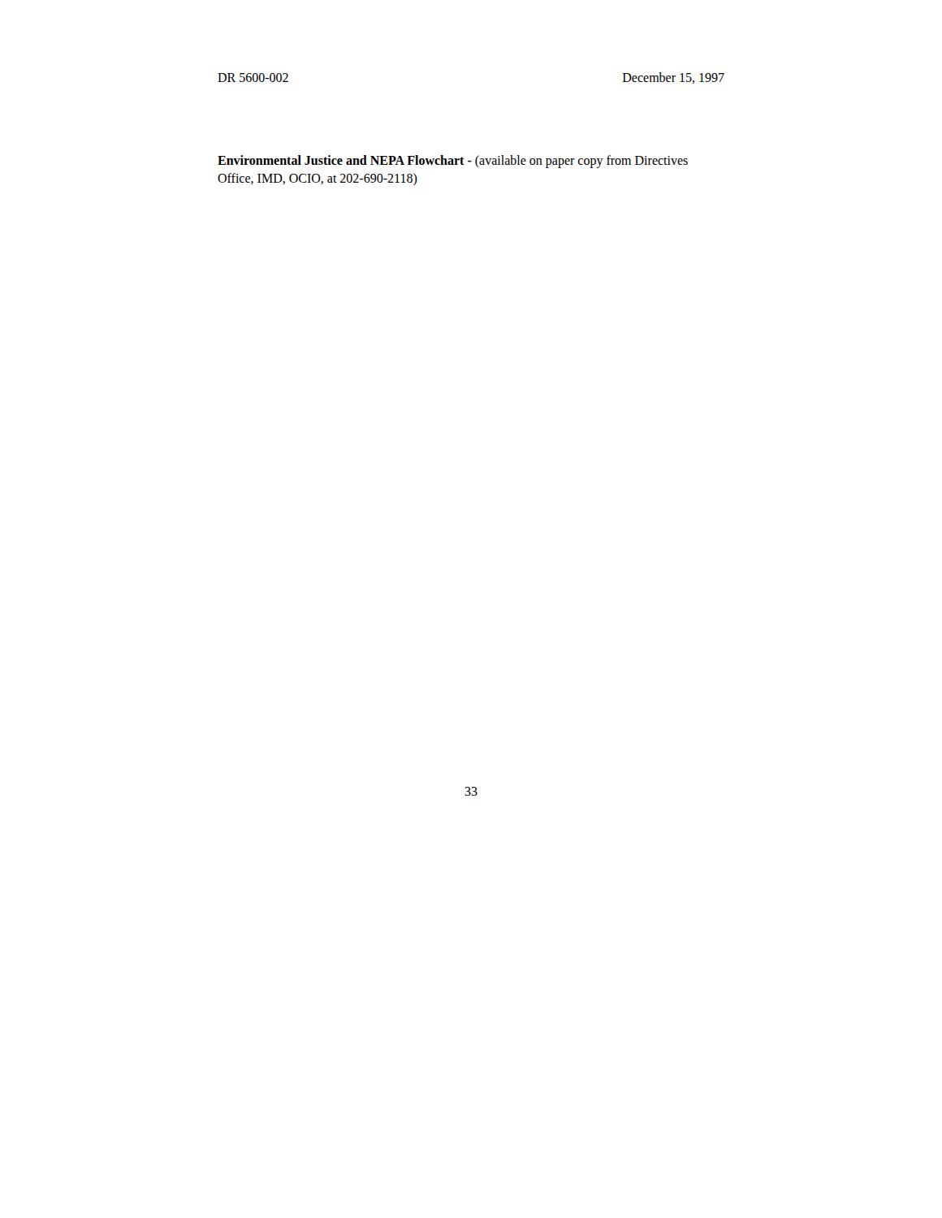DR 5600-002
December 15, 1997
Environmental Justice and NEPA Flowchart - (available on paper copy from Directives Office, IMD, OCIO, at 202-690-2118)
33